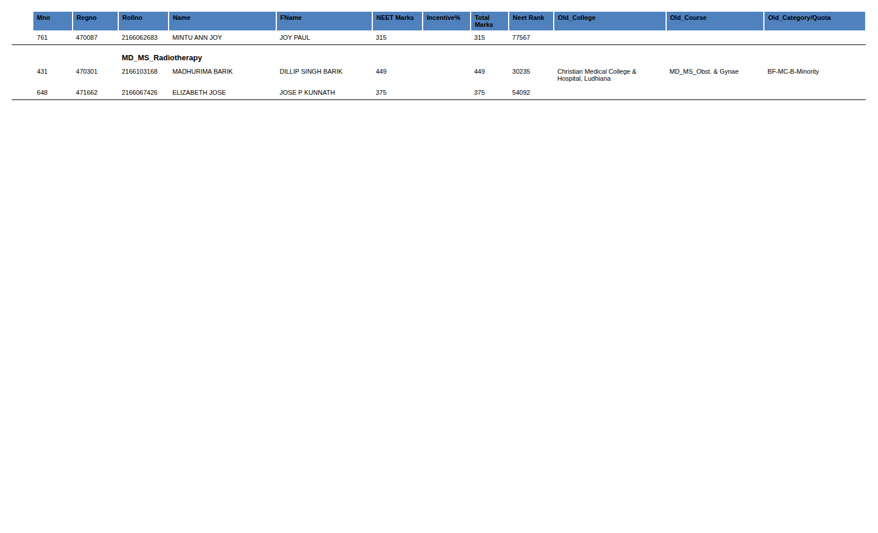| | Mno | Regno | Rollno | Name | FName | NEET Marks | Incentive% | Total Marks | Neet Rank | Old_College | Old_Course | Old_Category/Quota |
| --- | --- | --- | --- | --- | --- | --- | --- | --- | --- | --- | --- | --- |
| | 761 | 470087 | 2166062683 | MINTU ANN JOY | JOY PAUL | 315 | | 315 | 77567 | | | |
| | | | MD_MS_Radiotherapy |
| | 431 | 470301 | 2166103168 | MADHURIMA BARIK | DILLIP SINGH BARIK | 449 | | 449 | 30235 | Christian Medical College & Hospital, Ludhiana | MD_MS_Obst. & Gynae | BF-MC-B-Minority |
| | 648 | 471662 | 2166067426 | ELIZABETH JOSE | JOSE P KUNNATH | 375 | | 375 | 54092 | | | |